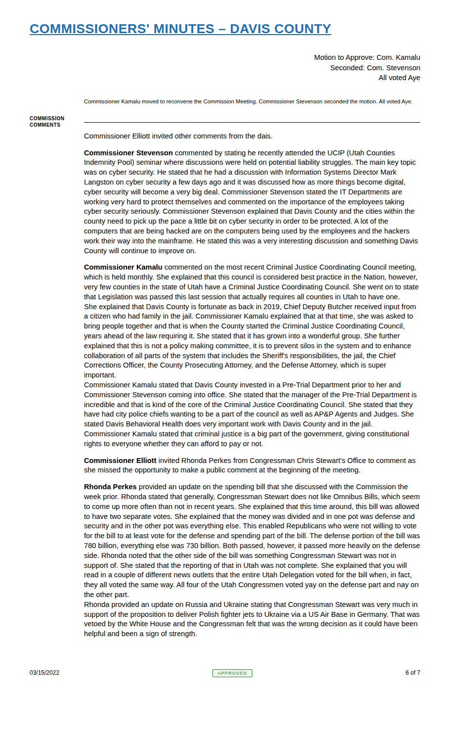COMMISSIONERS' MINUTES – DAVIS COUNTY
Motion to Approve: Com. Kamalu
Seconded: Com. Stevenson
All voted Aye
Commissioner Kamalu moved to reconvene the Commission Meeting. Commissioner Stevenson seconded the motion. All voted Aye.
COMMISSION
COMMENTS
Commissioner Elliott invited other comments from the dais.
Commissioner Stevenson commented by stating he recently attended the UCIP (Utah Counties Indemnity Pool) seminar where discussions were held on potential liability struggles. The main key topic was on cyber security. He stated that he had a discussion with Information Systems Director Mark Langston on cyber security a few days ago and it was discussed how as more things become digital, cyber security will become a very big deal. Commissioner Stevenson stated the IT Departments are working very hard to protect themselves and commented on the importance of the employees taking cyber security seriously. Commissioner Stevenson explained that Davis County and the cities within the county need to pick up the pace a little bit on cyber security in order to be protected. A lot of the computers that are being hacked are on the computers being used by the employees and the hackers work their way into the mainframe. He stated this was a very interesting discussion and something Davis County will continue to improve on.
Commissioner Kamalu commented on the most recent Criminal Justice Coordinating Council meeting, which is held monthly. She explained that this council is considered best practice in the Nation, however, very few counties in the state of Utah have a Criminal Justice Coordinating Council. She went on to state that Legislation was passed this last session that actually requires all counties in Utah to have one.
She explained that Davis County is fortunate as back in 2019, Chief Deputy Butcher received input from a citizen who had family in the jail. Commissioner Kamalu explained that at that time, she was asked to bring people together and that is when the County started the Criminal Justice Coordinating Council, years ahead of the law requiring it. She stated that it has grown into a wonderful group. She further explained that this is not a policy making committee, it is to prevent silos in the system and to enhance collaboration of all parts of the system that includes the Sheriff's responsibilities, the jail, the Chief Corrections Officer, the County Prosecuting Attorney, and the Defense Attorney, which is super important.
Commissioner Kamalu stated that Davis County invested in a Pre-Trial Department prior to her and Commissioner Stevenson coming into office. She stated that the manager of the Pre-Trial Department is incredible and that is kind of the core of the Criminal Justice Coordinating Council. She stated that they have had city police chiefs wanting to be a part of the council as well as AP&P Agents and Judges. She stated Davis Behavioral Health does very important work with Davis County and in the jail. Commissioner Kamalu stated that criminal justice is a big part of the government, giving constitutional rights to everyone whether they can afford to pay or not.
Commissioner Elliott invited Rhonda Perkes from Congressman Chris Stewart's Office to comment as she missed the opportunity to make a public comment at the beginning of the meeting.
Rhonda Perkes provided an update on the spending bill that she discussed with the Commission the week prior. Rhonda stated that generally, Congressman Stewart does not like Omnibus Bills, which seem to come up more often than not in recent years. She explained that this time around, this bill was allowed to have two separate votes. She explained that the money was divided and in one pot was defense and security and in the other pot was everything else. This enabled Republicans who were not willing to vote for the bill to at least vote for the defense and spending part of the bill. The defense portion of the bill was 780 billion, everything else was 730 billion. Both passed, however, it passed more heavily on the defense side. Rhonda noted that the other side of the bill was something Congressman Stewart was not in support of. She stated that the reporting of that in Utah was not complete. She explained that you will read in a couple of different news outlets that the entire Utah Delegation voted for the bill when, in fact, they all voted the same way. All four of the Utah Congressmen voted yay on the defense part and nay on the other part.
Rhonda provided an update on Russia and Ukraine stating that Congressman Stewart was very much in support of the proposition to deliver Polish fighter jets to Ukraine via a US Air Base in Germany. That was vetoed by the White House and the Congressman felt that was the wrong decision as it could have been helpful and been a sign of strength.
03/15/2022
APPROVED
6 of 7